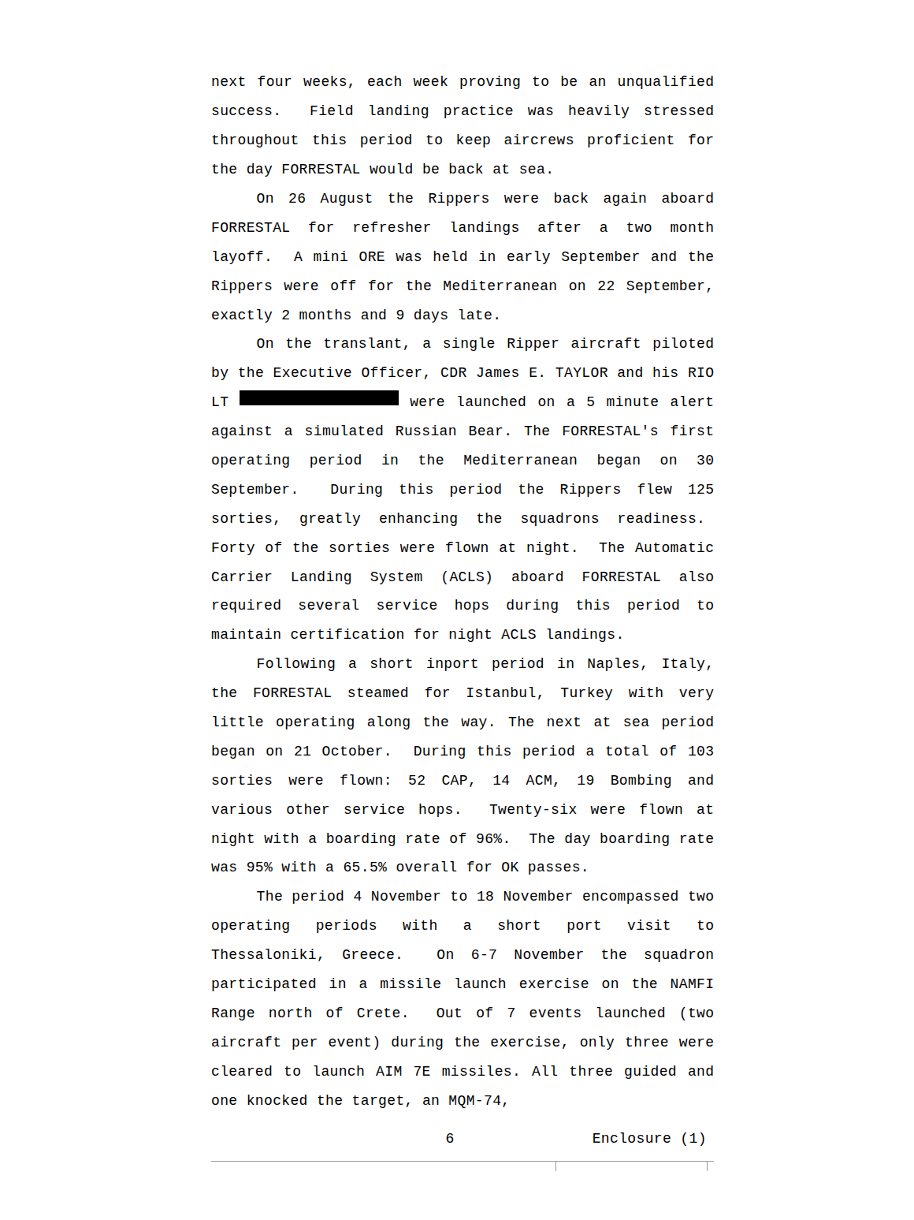next four weeks, each week proving to be an unqualified success. Field landing practice was heavily stressed throughout this period to keep aircrews proficient for the day FORRESTAL would be back at sea.
On 26 August the Rippers were back again aboard FORRESTAL for refresher landings after a two month layoff. A mini ORE was held in early September and the Rippers were off for the Mediterranean on 22 September, exactly 2 months and 9 days late.
On the translant, a single Ripper aircraft piloted by the Executive Officer, CDR James E. TAYLOR and his RIO LT were launched on a 5 minute alert against a simulated Russian Bear. The FORRESTAL's first operating period in the Mediterranean began on 30 September. During this period the Rippers flew 125 sorties, greatly enhancing the squadrons readiness. Forty of the sorties were flown at night. The Automatic Carrier Landing System (ACLS) aboard FORRESTAL also required several service hops during this period to maintain certification for night ACLS landings.
Following a short inport period in Naples, Italy, the FORRESTAL steamed for Istanbul, Turkey with very little operating along the way. The next at sea period began on 21 October. During this period a total of 103 sorties were flown: 52 CAP, 14 ACM, 19 Bombing and various other service hops. Twenty-six were flown at night with a boarding rate of 96%. The day boarding rate was 95% with a 65.5% overall for OK passes.
The period 4 November to 18 November encompassed two operating periods with a short port visit to Thessaloniki, Greece. On 6-7 November the squadron participated in a missile launch exercise on the NAMFI Range north of Crete. Out of 7 events launched (two aircraft per event) during the exercise, only three were cleared to launch AIM 7E missiles. All three guided and one knocked the target, an MQM-74,
6 Enclosure (1)